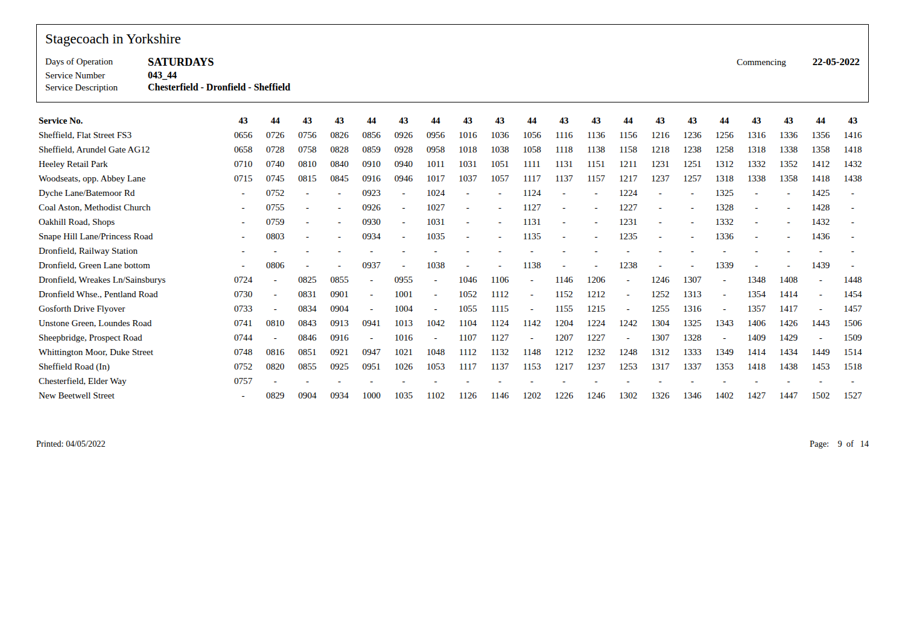Stagecoach in Yorkshire
| Days of Operation | SATURDAYS | Commencing 22-05-2022 |
| Service Number | 043_44 | |
| Service Description | Chesterfield - Dronfield - Sheffield | |
| Service No. | 43 | 44 | 43 | 43 | 44 | 43 | 44 | 43 | 43 | 44 | 43 | 43 | 44 | 43 | 43 | 44 | 43 | 43 | 44 | 43 |
| --- | --- | --- | --- | --- | --- | --- | --- | --- | --- | --- | --- | --- | --- | --- | --- | --- | --- | --- | --- | --- |
| Sheffield, Flat Street FS3 | 0656 | 0726 | 0756 | 0826 | 0856 | 0926 | 0956 | 1016 | 1036 | 1056 | 1116 | 1136 | 1156 | 1216 | 1236 | 1256 | 1316 | 1336 | 1356 | 1416 |
| Sheffield, Arundel Gate AG12 | 0658 | 0728 | 0758 | 0828 | 0859 | 0928 | 0958 | 1018 | 1038 | 1058 | 1118 | 1138 | 1158 | 1218 | 1238 | 1258 | 1318 | 1338 | 1358 | 1418 |
| Heeley Retail Park | 0710 | 0740 | 0810 | 0840 | 0910 | 0940 | 1011 | 1031 | 1051 | 1111 | 1131 | 1151 | 1211 | 1231 | 1251 | 1312 | 1332 | 1352 | 1412 | 1432 |
| Woodseats, opp. Abbey Lane | 0715 | 0745 | 0815 | 0845 | 0916 | 0946 | 1017 | 1037 | 1057 | 1117 | 1137 | 1157 | 1217 | 1237 | 1257 | 1318 | 1338 | 1358 | 1418 | 1438 |
| Dyche Lane/Batemoor Rd | - | 0752 | - | - | 0923 | - | 1024 | - | - | 1124 | - | - | 1224 | - | - | 1325 | - | - | 1425 | - |
| Coal Aston, Methodist Church | - | 0755 | - | - | 0926 | - | 1027 | - | - | 1127 | - | - | 1227 | - | - | 1328 | - | - | 1428 | - |
| Oakhill Road, Shops | - | 0759 | - | - | 0930 | - | 1031 | - | - | 1131 | - | - | 1231 | - | - | 1332 | - | - | 1432 | - |
| Snape Hill Lane/Princess Road | - | 0803 | - | - | 0934 | - | 1035 | - | - | 1135 | - | - | 1235 | - | - | 1336 | - | - | 1436 | - |
| Dronfield, Railway Station | - | - | - | - | - | - | - | - | - | - | - | - | - | - | - | - | - | - | - | - |
| Dronfield, Green Lane bottom | - | 0806 | - | - | 0937 | - | 1038 | - | - | 1138 | - | - | 1238 | - | - | 1339 | - | - | 1439 | - |
| Dronfield, Wreakes Ln/Sainsburys | 0724 | - | 0825 | 0855 | - | 0955 | - | 1046 | 1106 | - | 1146 | 1206 | - | 1246 | 1307 | - | 1348 | 1408 | - | 1448 |
| Dronfield Whse., Pentland Road | 0730 | - | 0831 | 0901 | - | 1001 | - | 1052 | 1112 | - | 1152 | 1212 | - | 1252 | 1313 | - | 1354 | 1414 | - | 1454 |
| Gosforth Drive Flyover | 0733 | - | 0834 | 0904 | - | 1004 | - | 1055 | 1115 | - | 1155 | 1215 | - | 1255 | 1316 | - | 1357 | 1417 | - | 1457 |
| Unstone Green, Loundes Road | 0741 | 0810 | 0843 | 0913 | 0941 | 1013 | 1042 | 1104 | 1124 | 1142 | 1204 | 1224 | 1242 | 1304 | 1325 | 1343 | 1406 | 1426 | 1443 | 1506 |
| Sheepbridge, Prospect Road | 0744 | - | 0846 | 0916 | - | 1016 | - | 1107 | 1127 | - | 1207 | 1227 | - | 1307 | 1328 | - | 1409 | 1429 | - | 1509 |
| Whittington Moor, Duke Street | 0748 | 0816 | 0851 | 0921 | 0947 | 1021 | 1048 | 1112 | 1132 | 1148 | 1212 | 1232 | 1248 | 1312 | 1333 | 1349 | 1414 | 1434 | 1449 | 1514 |
| Sheffield Road (In) | 0752 | 0820 | 0855 | 0925 | 0951 | 1026 | 1053 | 1117 | 1137 | 1153 | 1217 | 1237 | 1253 | 1317 | 1337 | 1353 | 1418 | 1438 | 1453 | 1518 |
| Chesterfield, Elder Way | 0757 | - | - | - | - | - | - | - | - | - | - | - | - | - | - | - | - | - | - | - |
| New Beetwell Street | - | 0829 | 0904 | 0934 | 1000 | 1035 | 1102 | 1126 | 1146 | 1202 | 1226 | 1246 | 1302 | 1326 | 1346 | 1402 | 1427 | 1447 | 1502 | 1527 |
Printed: 04/05/2022
Page: 9 of 14